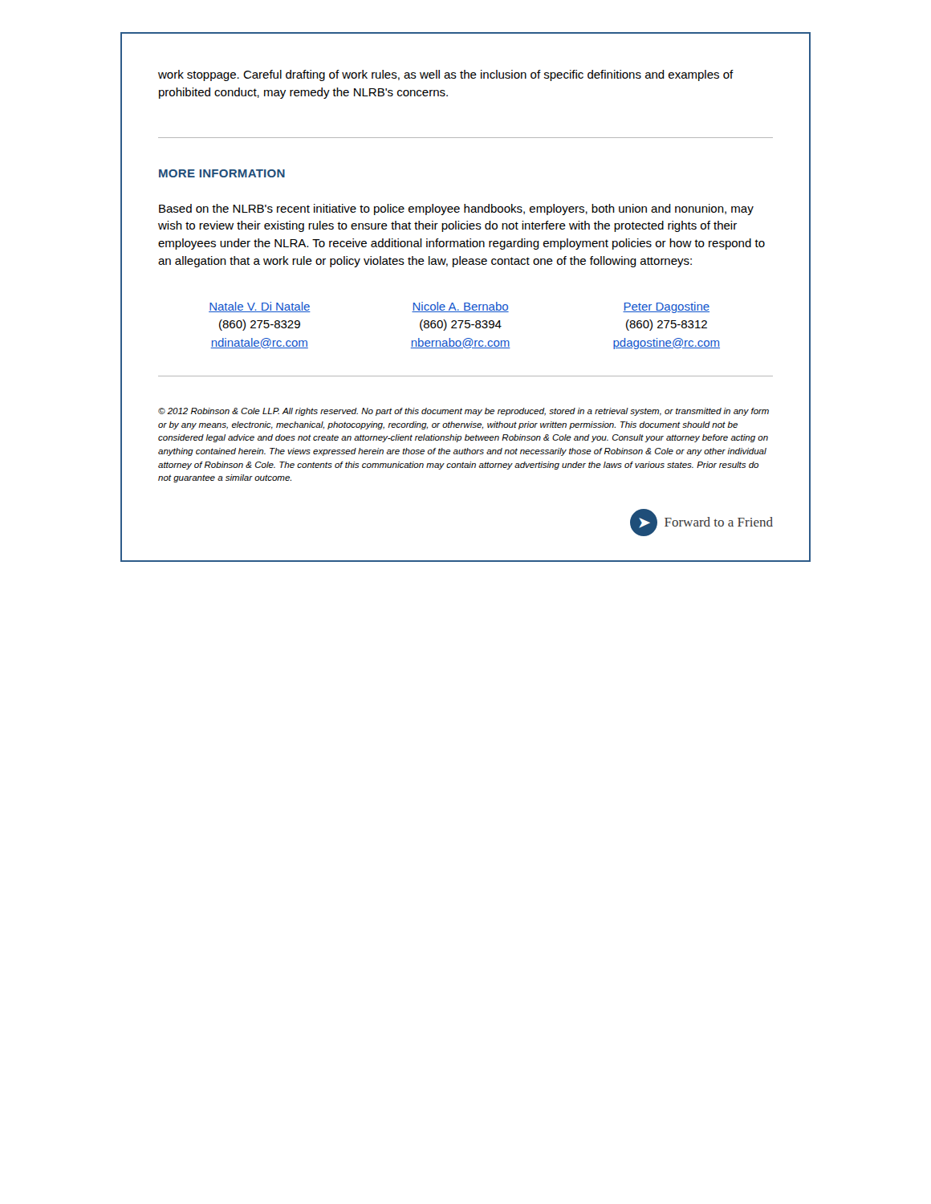work stoppage. Careful drafting of work rules, as well as the inclusion of specific definitions and examples of prohibited conduct, may remedy the NLRB's concerns.
MORE INFORMATION
Based on the NLRB's recent initiative to police employee handbooks, employers, both union and nonunion, may wish to review their existing rules to ensure that their policies do not interfere with the protected rights of their employees under the NLRA. To receive additional information regarding employment policies or how to respond to an allegation that a work rule or policy violates the law, please contact one of the following attorneys:
| Natale V. Di Natale (860) 275-8329 ndinatale@rc.com | Nicole A. Bernabo (860) 275-8394 nbernabo@rc.com | Peter Dagostine (860) 275-8312 pdagostine@rc.com |
© 2012 Robinson & Cole LLP. All rights reserved. No part of this document may be reproduced, stored in a retrieval system, or transmitted in any form or by any means, electronic, mechanical, photocopying, recording, or otherwise, without prior written permission. This document should not be considered legal advice and does not create an attorney-client relationship between Robinson & Cole and you. Consult your attorney before acting on anything contained herein. The views expressed herein are those of the authors and not necessarily those of Robinson & Cole or any other individual attorney of Robinson & Cole. The contents of this communication may contain attorney advertising under the laws of various states. Prior results do not guarantee a similar outcome.
➤Forward to a Friend